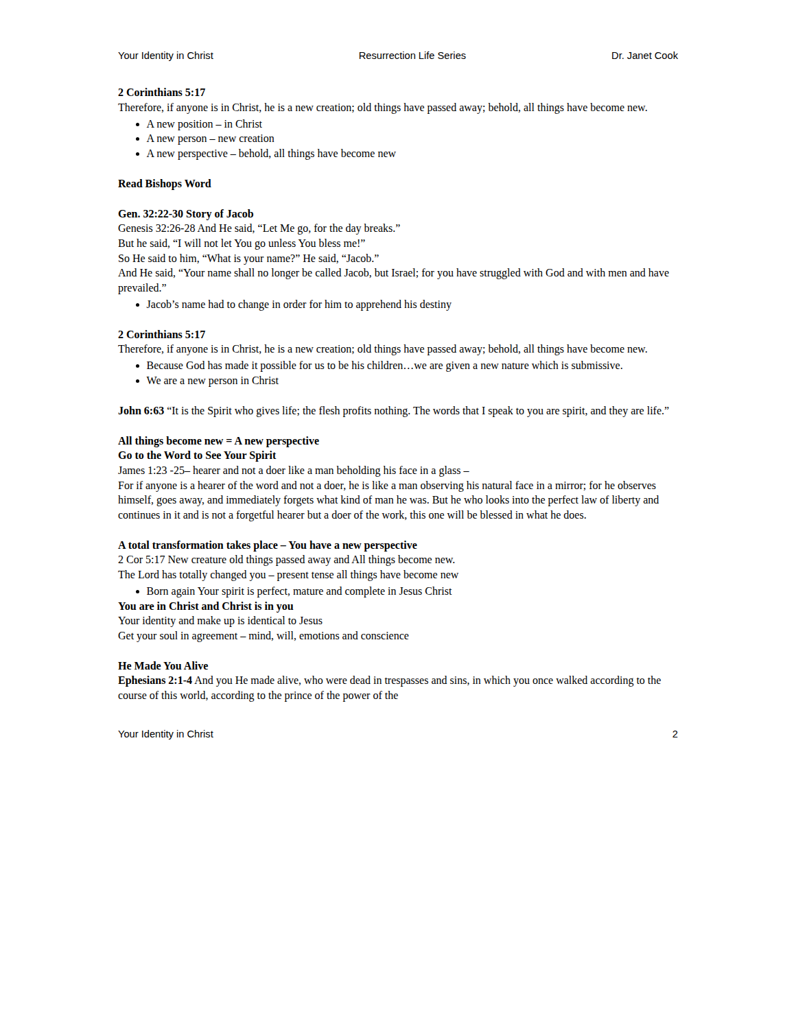Your Identity in Christ Resurrection Life Series Dr. Janet Cook
2 Corinthians 5:17
Therefore, if anyone is in Christ, he is a new creation; old things have passed away; behold, all things have become new.
A new position – in Christ
A new person – new creation
A new perspective – behold, all things have become new
Read Bishops Word
Gen. 32:22-30 Story of Jacob
Genesis 32:26-28 And He said, “Let Me go, for the day breaks.”
But he said, “I will not let You go unless You bless me!”
So He said to him, “What is your name?” He said, “Jacob.”
And He said, “Your name shall no longer be called Jacob, but Israel; for you have struggled with God and with men and have prevailed.”
Jacob’s name had to change in order for him to apprehend his destiny
2 Corinthians 5:17
Therefore, if anyone is in Christ, he is a new creation; old things have passed away; behold, all things have become new.
Because God has made it possible for us to be his children…we are given a new nature which is submissive.
We are a new person in Christ
John 6:63 “It is the Spirit who gives life; the flesh profits nothing. The words that I speak to you are spirit, and they are life.”
All things become new = A new perspective
Go to the Word to See Your Spirit
James 1:23 -25– hearer and not a doer like a man beholding his face in a glass –
For if anyone is a hearer of the word and not a doer, he is like a man observing his natural face in a mirror; for he observes himself, goes away, and immediately forgets what kind of man he was. But he who looks into the perfect law of liberty and continues in it and is not a forgetful hearer but a doer of the work, this one will be blessed in what he does.
A total transformation takes place – You have a new perspective
2 Cor 5:17 New creature old things passed away and All things become new.
The Lord has totally changed you – present tense all things have become new
Born again Your spirit is perfect, mature and complete in Jesus Christ
You are in Christ and Christ is in you
Your identity and make up is identical to Jesus
Get your soul in agreement – mind, will, emotions and conscience
He Made You Alive
Ephesians 2:1-4 And you He made alive, who were dead in trespasses and sins, in which you once walked according to the course of this world, according to the prince of the power of the
Your Identity in Christ 2